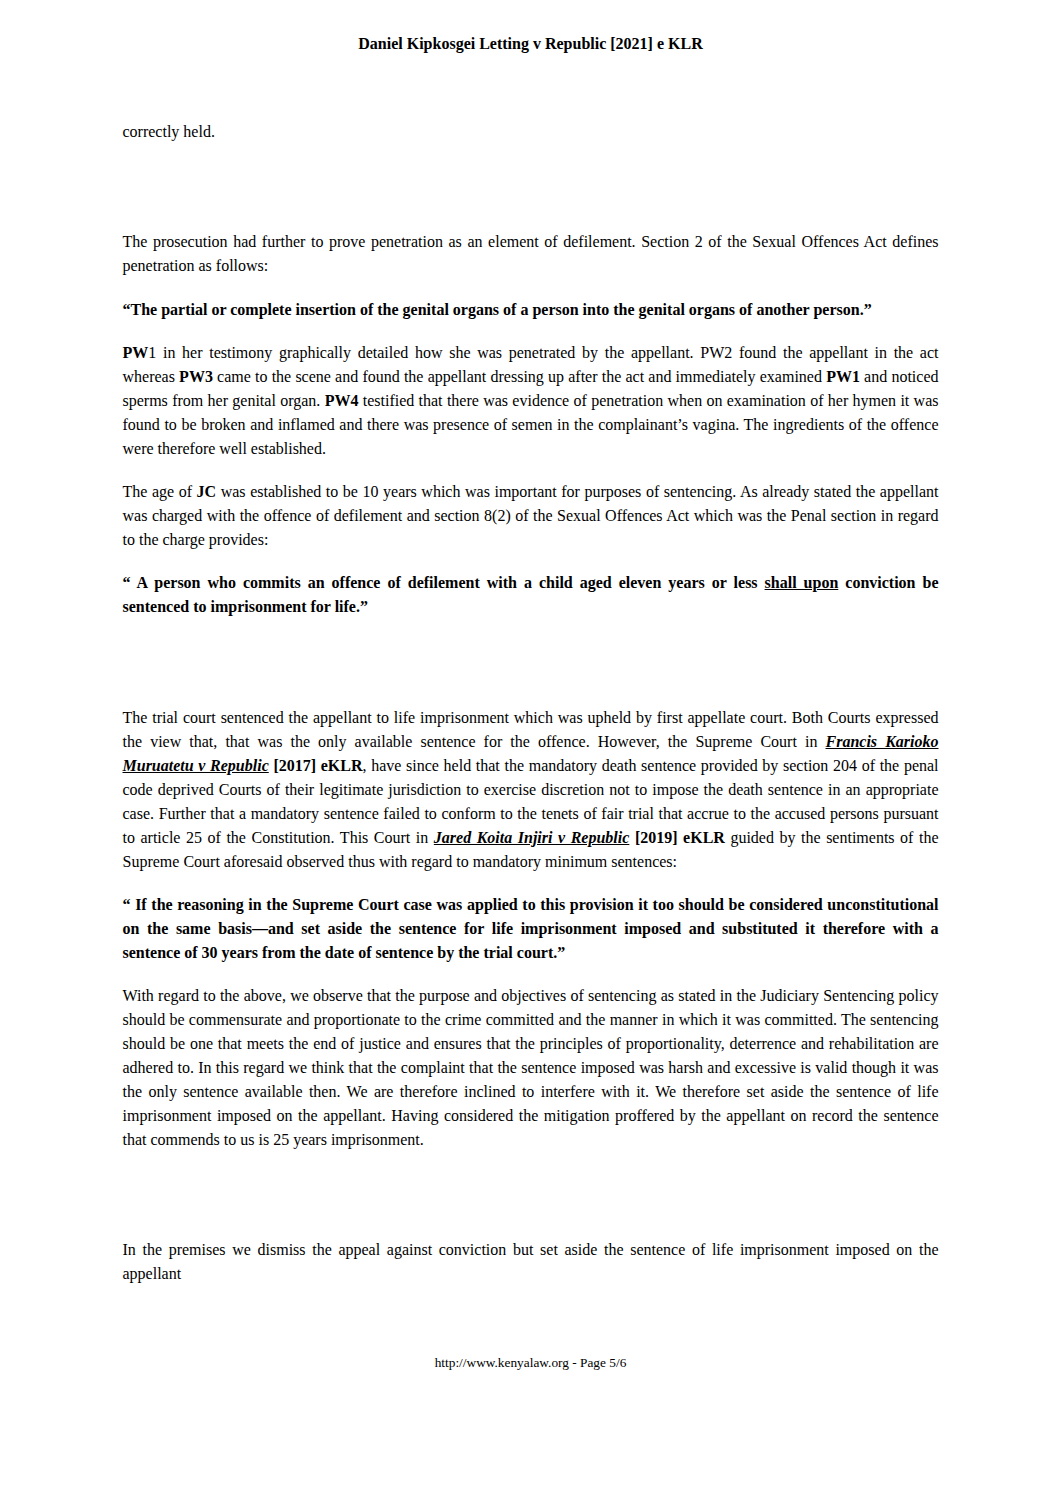Daniel Kipkosgei Letting v Republic [2021] e KLR
correctly held.
The prosecution had further to prove penetration as an element of defilement. Section 2 of the Sexual Offences Act defines penetration as follows:
“The partial or complete insertion of the genital organs of a person into the genital organs of another person.”
PW1 in her testimony graphically detailed how she was penetrated by the appellant. PW2 found the appellant in the act whereas PW3 came to the scene and found the appellant dressing up after the act and immediately examined PW1 and noticed sperms from her genital organ. PW4 testified that there was evidence of penetration when on examination of her hymen it was found to be broken and inflamed and there was presence of semen in the complainant’s vagina. The ingredients of the offence were therefore well established.
The age of JC was established to be 10 years which was important for purposes of sentencing. As already stated the appellant was charged with the offence of defilement and section 8(2) of the Sexual Offences Act which was the Penal section in regard to the charge provides:
“ A person who commits an offence of defilement with a child aged eleven years or less shall upon conviction be sentenced to imprisonment for life.”
The trial court sentenced the appellant to life imprisonment which was upheld by first appellate court. Both Courts expressed the view that, that was the only available sentence for the offence. However, the Supreme Court in Francis Karioko Muruatetu v Republic [2017] eKLR, have since held that the mandatory death sentence provided by section 204 of the penal code deprived Courts of their legitimate jurisdiction to exercise discretion not to impose the death sentence in an appropriate case. Further that a mandatory sentence failed to conform to the tenets of fair trial that accrue to the accused persons pursuant to article 25 of the Constitution. This Court in Jared Koita Injiri v Republic [2019] eKLR guided by the sentiments of the Supreme Court aforesaid observed thus with regard to mandatory minimum sentences:
“ If the reasoning in the Supreme Court case was applied to this provision it too should be considered unconstitutional on the same basis—and set aside the sentence for life imprisonment imposed and substituted it therefore with a sentence of 30 years from the date of sentence by the trial court.”
With regard to the above, we observe that the purpose and objectives of sentencing as stated in the Judiciary Sentencing policy should be commensurate and proportionate to the crime committed and the manner in which it was committed. The sentencing should be one that meets the end of justice and ensures that the principles of proportionality, deterrence and rehabilitation are adhered to. In this regard we think that the complaint that the sentence imposed was harsh and excessive is valid though it was the only sentence available then. We are therefore inclined to interfere with it. We therefore set aside the sentence of life imprisonment imposed on the appellant. Having considered the mitigation proffered by the appellant on record the sentence that commends to us is 25 years imprisonment.
In the premises we dismiss the appeal against conviction but set aside the sentence of life imprisonment imposed on the appellant
http://www.kenyalaw.org - Page 5/6